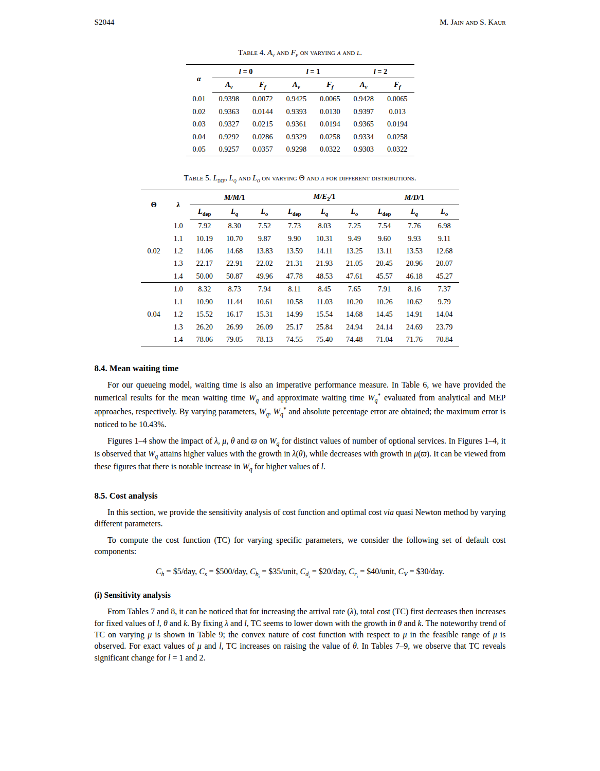S2044 M. Jain and S. Kaur
Table 4. Av and Ff on varying α and l.
| α | l = 0 | l = 1 | l = 2 |
| --- | --- | --- | --- |
| A v | F f | A v | F f | A v | F f |
| 0.01 | 0.9398 | 0.0072 | 0.9425 | 0.0065 | 0.9428 | 0.0065 |
| 0.02 | 0.9363 | 0.0144 | 0.9393 | 0.0130 | 0.9397 | 0.013 |
| 0.03 | 0.9327 | 0.0215 | 0.9361 | 0.0194 | 0.9365 | 0.0194 |
| 0.04 | 0.9292 | 0.0286 | 0.9329 | 0.0258 | 0.9334 | 0.0258 |
| 0.05 | 0.9257 | 0.0357 | 0.9298 | 0.0322 | 0.9303 | 0.0322 |
Table 5. Ldep, Lq and Lo on varying Θ and λ for different distributions.
| Θ | λ | M/M/ 1 | M/E 2 / 1 | M/D/ 1 |
| --- | --- | --- | --- | --- |
| L dep | L q | L o | L dep | L q | L o | L dep | L q | L o |
| | 1.0 | 7.92 | 8.30 | 7.52 | 7.73 | 8.03 | 7.25 | 7.54 | 7.76 | 6.98 |
| | 1.1 | 10.19 | 10.70 | 9.87 | 9.90 | 10.31 | 9.49 | 9.60 | 9.93 | 9.11 |
| 0.02 | 1.2 | 14.06 | 14.68 | 13.83 | 13.59 | 14.11 | 13.25 | 13.11 | 13.53 | 12.68 |
| | 1.3 | 22.17 | 22.91 | 22.02 | 21.31 | 21.93 | 21.05 | 20.45 | 20.96 | 20.07 |
| | 1.4 | 50.00 | 50.87 | 49.96 | 47.78 | 48.53 | 47.61 | 45.57 | 46.18 | 45.27 |
| | 1.0 | 8.32 | 8.73 | 7.94 | 8.11 | 8.45 | 7.65 | 7.91 | 8.16 | 7.37 |
| | 1.1 | 10.90 | 11.44 | 10.61 | 10.58 | 11.03 | 10.20 | 10.26 | 10.62 | 9.79 |
| 0.04 | 1.2 | 15.52 | 16.17 | 15.31 | 14.99 | 15.54 | 14.68 | 14.45 | 14.91 | 14.04 |
| | 1.3 | 26.20 | 26.99 | 26.09 | 25.17 | 25.84 | 24.94 | 24.14 | 24.69 | 23.79 |
| | 1.4 | 78.06 | 79.05 | 78.13 | 74.55 | 75.40 | 74.48 | 71.04 | 71.76 | 70.84 |
8.4. Mean waiting time
For our queueing model, waiting time is also an imperative performance measure. In Table 6, we have provided the numerical results for the mean waiting time Wq and approximate waiting time Wq* evaluated from analytical and MEP approaches, respectively. By varying parameters, Wq, Wq* and absolute percentage error are obtained; the maximum error is noticed to be 10.43%.
Figures 1–4 show the impact of λ, μ, θ and ϖ on Wq for distinct values of number of optional services. In Figures 1–4, it is observed that Wq attains higher values with the growth in λ(θ), while decreases with growth in μ(ϖ). It can be viewed from these figures that there is notable increase in Wq for higher values of l.
8.5. Cost analysis
In this section, we provide the sensitivity analysis of cost function and optimal cost via quasi Newton method by varying different parameters.
To compute the cost function (TC) for varying specific parameters, we consider the following set of default cost components:
Ch = $5/day, Cs = $500/day, Cbi = $35/unit, Cdi = $20/day, Cri = $40/unit, CV = $30/day.
(i) Sensitivity analysis
From Tables 7 and 8, it can be noticed that for increasing the arrival rate (λ), total cost (TC) first decreases then increases for fixed values of l, θ and k. By fixing λ and l, TC seems to lower down with the growth in θ and k. The noteworthy trend of TC on varying μ is shown in Table 9; the convex nature of cost function with respect to μ in the feasible range of μ is observed. For exact values of μ and l, TC increases on raising the value of θ. In Tables 7–9, we observe that TC reveals significant change for l = 1 and 2.